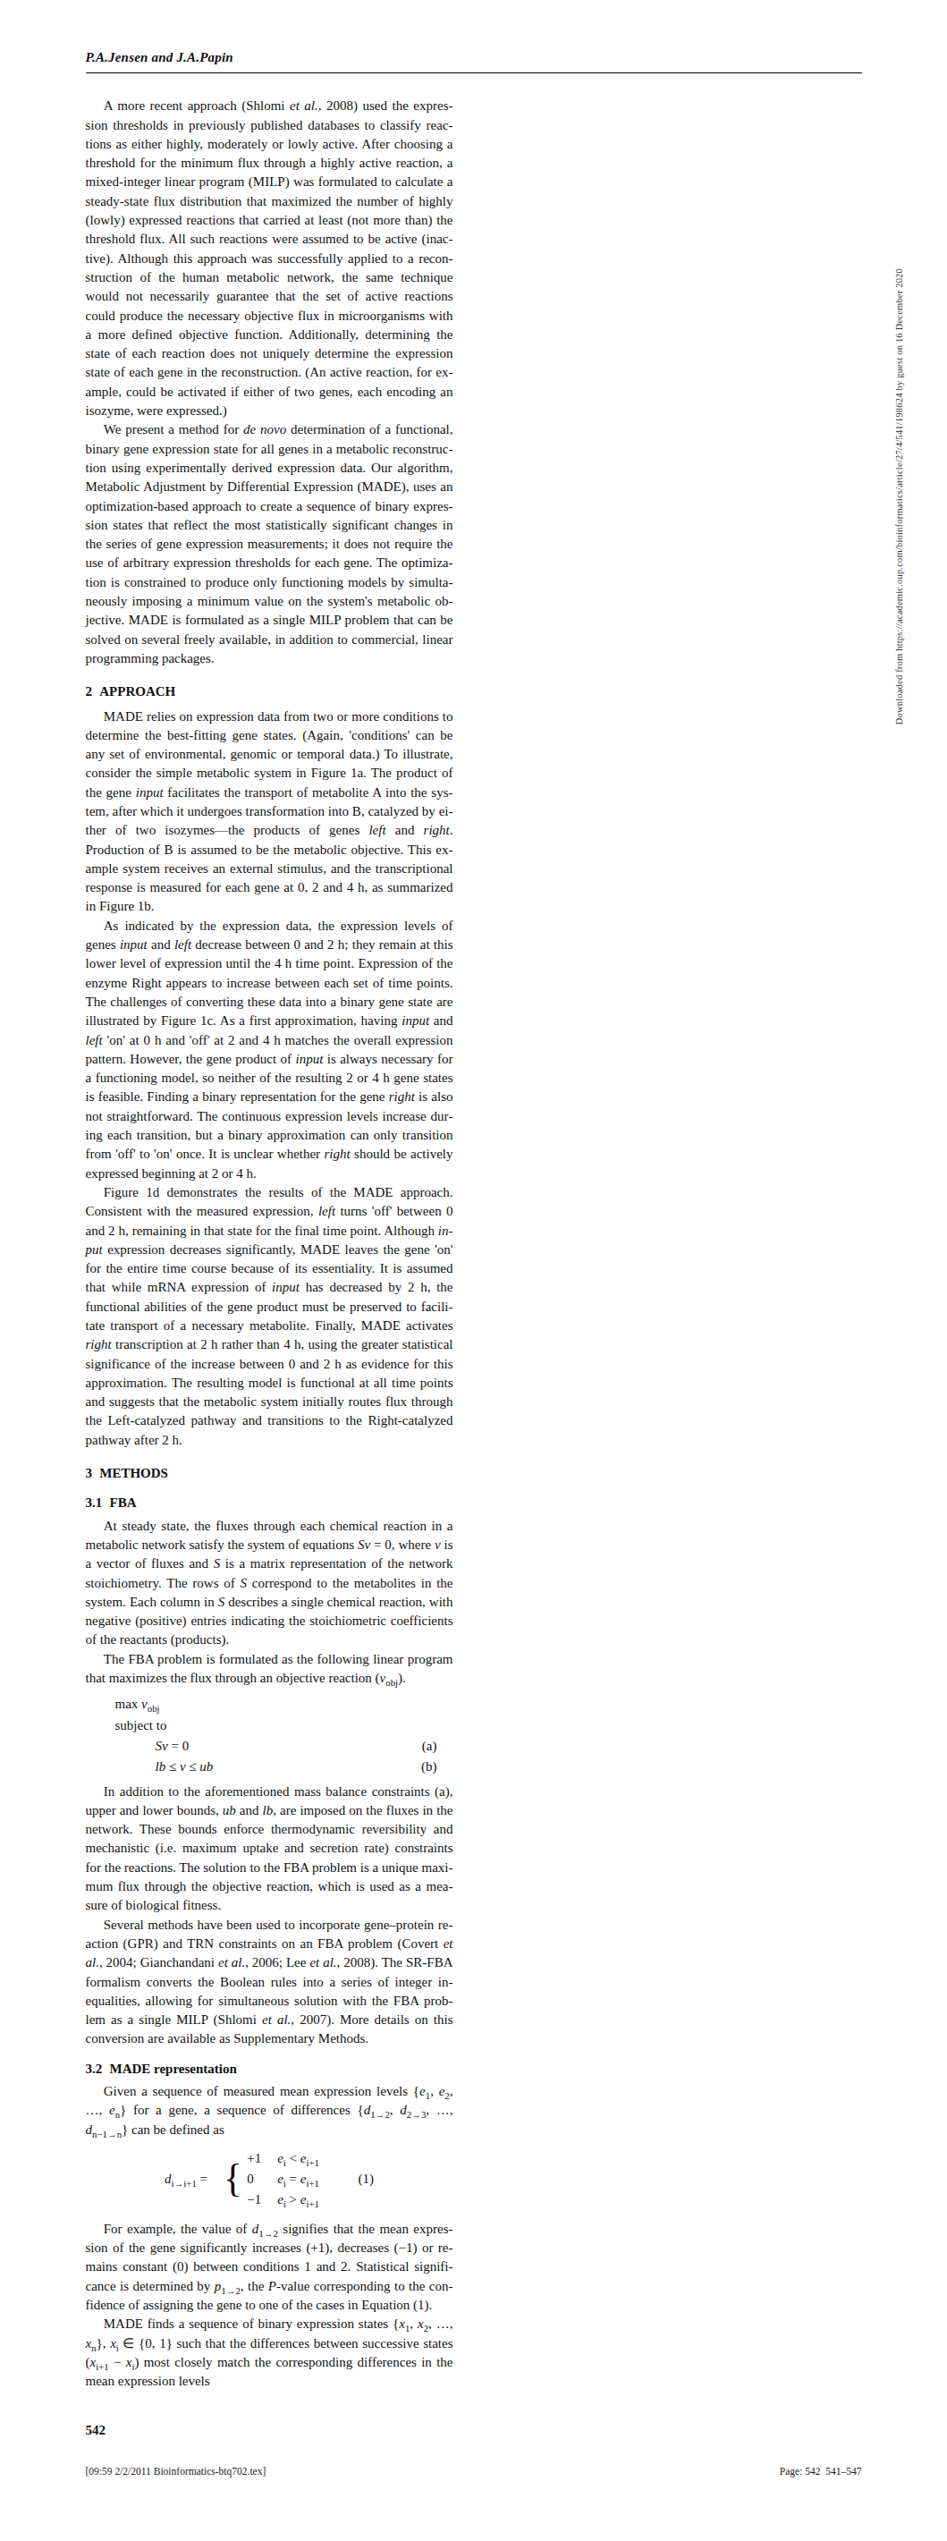P.A.Jensen and J.A.Papin
Downloaded from https://academic.oup.com/bioinformatics/article/27/4/541/198624 by guest on 16 December 2020
A more recent approach (Shlomi et al., 2008) used the expression thresholds in previously published databases to classify reactions as either highly, moderately or lowly active. After choosing a threshold for the minimum flux through a highly active reaction, a mixed-integer linear program (MILP) was formulated to calculate a steady-state flux distribution that maximized the number of highly (lowly) expressed reactions that carried at least (not more than) the threshold flux. All such reactions were assumed to be active (inactive). Although this approach was successfully applied to a reconstruction of the human metabolic network, the same technique would not necessarily guarantee that the set of active reactions could produce the necessary objective flux in microorganisms with a more defined objective function. Additionally, determining the state of each reaction does not uniquely determine the expression state of each gene in the reconstruction. (An active reaction, for example, could be activated if either of two genes, each encoding an isozyme, were expressed.)
We present a method for de novo determination of a functional, binary gene expression state for all genes in a metabolic reconstruction using experimentally derived expression data. Our algorithm, Metabolic Adjustment by Differential Expression (MADE), uses an optimization-based approach to create a sequence of binary expression states that reflect the most statistically significant changes in the series of gene expression measurements; it does not require the use of arbitrary expression thresholds for each gene. The optimization is constrained to produce only functioning models by simultaneously imposing a minimum value on the system's metabolic objective. MADE is formulated as a single MILP problem that can be solved on several freely available, in addition to commercial, linear programming packages.
2 APPROACH
MADE relies on expression data from two or more conditions to determine the best-fitting gene states. (Again, 'conditions' can be any set of environmental, genomic or temporal data.) To illustrate, consider the simple metabolic system in Figure 1a. The product of the gene input facilitates the transport of metabolite A into the system, after which it undergoes transformation into B, catalyzed by either of two isozymes—the products of genes left and right. Production of B is assumed to be the metabolic objective. This example system receives an external stimulus, and the transcriptional response is measured for each gene at 0, 2 and 4 h, as summarized in Figure 1b.
As indicated by the expression data, the expression levels of genes input and left decrease between 0 and 2 h; they remain at this lower level of expression until the 4 h time point. Expression of the enzyme Right appears to increase between each set of time points. The challenges of converting these data into a binary gene state are illustrated by Figure 1c. As a first approximation, having input and left 'on' at 0 h and 'off' at 2 and 4 h matches the overall expression pattern. However, the gene product of input is always necessary for a functioning model, so neither of the resulting 2 or 4 h gene states is feasible. Finding a binary representation for the gene right is also not straightforward. The continuous expression levels increase during each transition, but a binary approximation can only transition from 'off' to 'on' once. It is unclear whether right should be actively expressed beginning at 2 or 4 h.
Figure 1d demonstrates the results of the MADE approach. Consistent with the measured expression, left turns 'off' between 0 and 2 h, remaining in that state for the final time point. Although input expression decreases significantly, MADE leaves the gene 'on' for the entire time course because of its essentiality. It is assumed that while mRNA expression of input has decreased by 2 h, the functional abilities of the gene product must be preserved to facilitate transport of a necessary metabolite. Finally, MADE activates right transcription at 2 h rather than 4 h, using the greater statistical significance of the increase between 0 and 2 h as evidence for this approximation. The resulting model is functional at all time points and suggests that the metabolic system initially routes flux through the Left-catalyzed pathway and transitions to the Right-catalyzed pathway after 2 h.
3 METHODS
3.1 FBA
At steady state, the fluxes through each chemical reaction in a metabolic network satisfy the system of equations Sv = 0, where v is a vector of fluxes and S is a matrix representation of the network stoichiometry. The rows of S correspond to the metabolites in the system. Each column in S describes a single chemical reaction, with negative (positive) entries indicating the stoichiometric coefficients of the reactants (products).
The FBA problem is formulated as the following linear program that maximizes the flux through an objective reaction (vobj).
max vobj subject to Sv = 0 (a) lb ≤ v ≤ ub (b)
In addition to the aforementioned mass balance constraints (a), upper and lower bounds, ub and lb, are imposed on the fluxes in the network. These bounds enforce thermodynamic reversibility and mechanistic (i.e. maximum uptake and secretion rate) constraints for the reactions. The solution to the FBA problem is a unique maximum flux through the objective reaction, which is used as a measure of biological fitness.
Several methods have been used to incorporate gene–protein reaction (GPR) and TRN constraints on an FBA problem (Covert et al., 2004; Gianchandani et al., 2006; Lee et al., 2008). The SR-FBA formalism converts the Boolean rules into a series of integer inequalities, allowing for simultaneous solution with the FBA problem as a single MILP (Shlomi et al., 2007). More details on this conversion are available as Supplementary Methods.
3.2 MADE representation
Given a sequence of measured mean expression levels {e1, e2, …, en} for a gene, a sequence of differences {d1→2, d2→3, …, dn−1→n} can be defined as
di→i+1 = {
| +1 | e i < e i+1 |
| 0 | e i = e i+1 |
| −1 | e i > e i+1 |
(1)
For example, the value of d1→2 signifies that the mean expression of the gene significantly increases (+1), decreases (−1) or remains constant (0) between conditions 1 and 2. Statistical significance is determined by p1→2, the P-value corresponding to the confidence of assigning the gene to one of the cases in Equation (1).
MADE finds a sequence of binary expression states {x1, x2, …, xn}, xi ∈ {0, 1} such that the differences between successive states (xi+1 − xi) most closely match the corresponding differences in the mean expression levels
542
[09:59 2/2/2011 Bioinformatics-btq702.tex] Page: 542 541–547